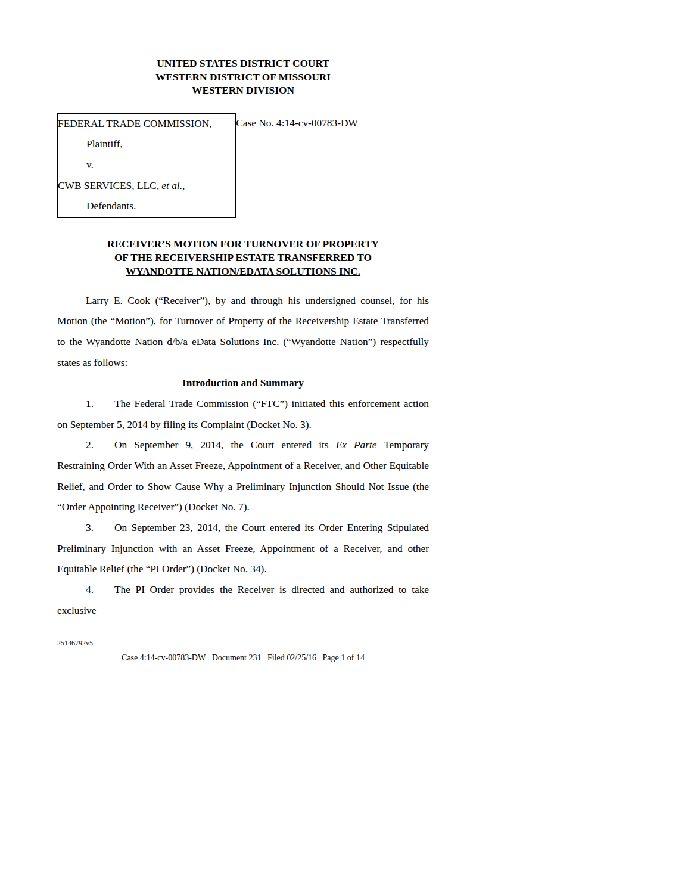UNITED STATES DISTRICT COURT
WESTERN DISTRICT OF MISSOURI
WESTERN DIVISION
| FEDERAL TRADE COMMISSION, Plaintiff, v. CWB SERVICES, LLC, et al., Defendants. | Case No. 4:14-cv-00783-DW |
RECEIVER’S MOTION FOR TURNOVER OF PROPERTY
OF THE RECEIVERSHIP ESTATE TRANSFERRED TO
WYANDOTTE NATION/EDATA SOLUTIONS INC.
Larry E. Cook (“Receiver”), by and through his undersigned counsel, for his Motion (the “Motion”), for Turnover of Property of the Receivership Estate Transferred to the Wyandotte Nation d/b/a eData Solutions Inc. (“Wyandotte Nation”) respectfully states as follows:
Introduction and Summary
1. The Federal Trade Commission (“FTC”) initiated this enforcement action on September 5, 2014 by filing its Complaint (Docket No. 3).
2. On September 9, 2014, the Court entered its Ex Parte Temporary Restraining Order With an Asset Freeze, Appointment of a Receiver, and Other Equitable Relief, and Order to Show Cause Why a Preliminary Injunction Should Not Issue (the “Order Appointing Receiver”) (Docket No. 7).
3. On September 23, 2014, the Court entered its Order Entering Stipulated Preliminary Injunction with an Asset Freeze, Appointment of a Receiver, and other Equitable Relief (the “PI Order”) (Docket No. 34).
4. The PI Order provides the Receiver is directed and authorized to take exclusive
25146792v5
Case 4:14-cv-00783-DW Document 231 Filed 02/25/16 Page 1 of 14